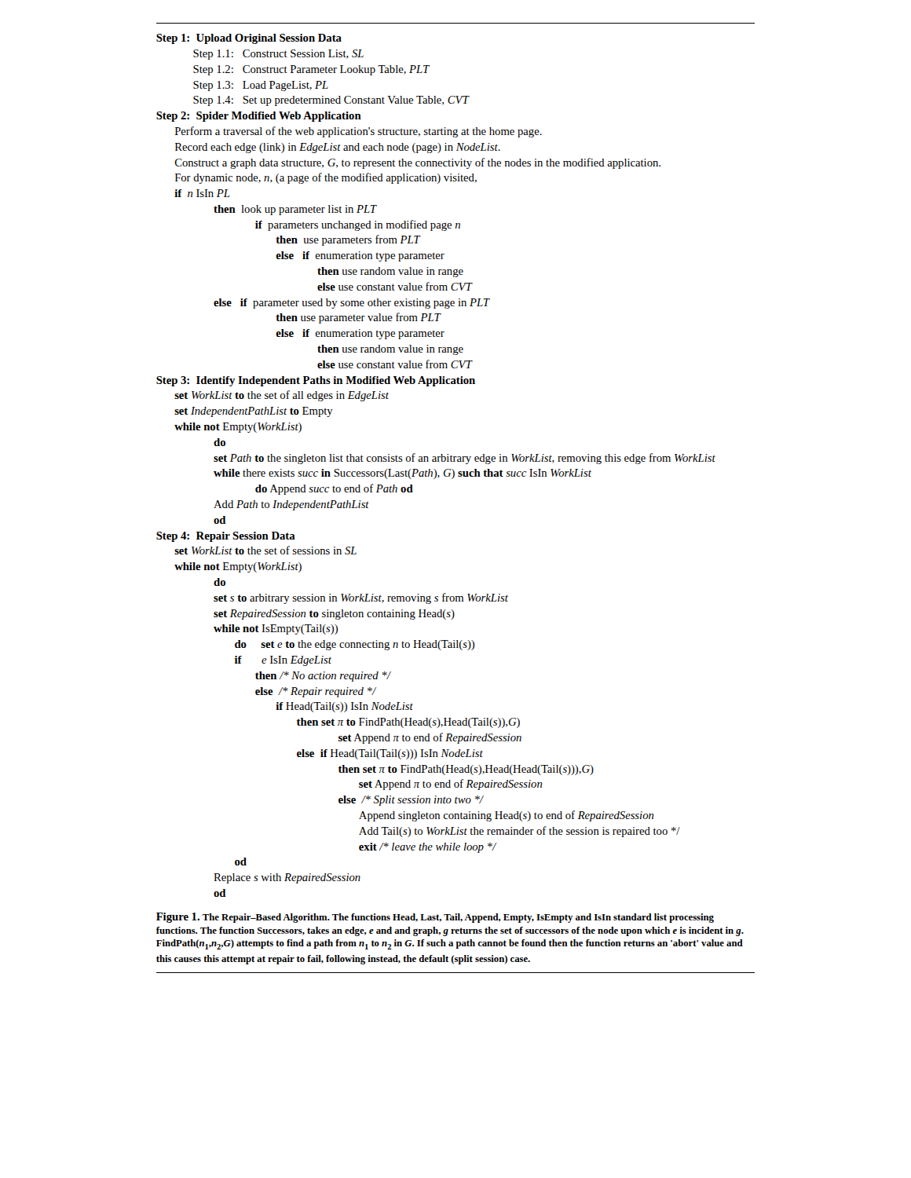Step 1: Upload Original Session Data
Step 1.1: Construct Session List, SL
Step 1.2: Construct Parameter Lookup Table, PLT
Step 1.3: Load PageList, PL
Step 1.4: Set up predetermined Constant Value Table, CVT
Step 2: Spider Modified Web Application
Perform a traversal of the web application's structure, starting at the home page.
Record each edge (link) in EdgeList and each node (page) in NodeList.
Construct a graph data structure, G, to represent the connectivity of the nodes in the modified application.
For dynamic node, n, (a page of the modified application) visited,
if n IsIn PL
then look up parameter list in PLT
if parameters unchanged in modified page n
then use parameters from PLT
else if enumeration type parameter
then use random value in range
else use constant value from CVT
else if parameter used by some other existing page in PLT
then use parameter value from PLT
else if enumeration type parameter
then use random value in range
else use constant value from CVT
Step 3: Identify Independent Paths in Modified Web Application
set WorkList to the set of all edges in EdgeList
set IndependentPathList to Empty
while not Empty(WorkList)
do
set Path to the singleton list that consists of an arbitrary edge in WorkList, removing this edge from WorkList
while there exists succ in Successors(Last(Path), G) such that succ IsIn WorkList
do Append succ to end of Path od
Add Path to IndependentPathList
od
Step 4: Repair Session Data
set WorkList to the set of sessions in SL
while not Empty(WorkList)
do
set s to arbitrary session in WorkList, removing s from WorkList
set RepairedSession to singleton containing Head(s)
while not IsEmpty(Tail(s))
do set e to the edge connecting n to Head(Tail(s))
if e IsIn EdgeList
then /* No action required */
else /* Repair required */
if Head(Tail(s)) IsIn NodeList
then set π to FindPath(Head(s),Head(Tail(s)),G)
set Append π to end of RepairedSession
else if Head(Tail(Tail(s))) IsIn NodeList
then set π to FindPath(Head(s),Head(Head(Tail(s))),G)
set Append π to end of RepairedSession
else /* Split session into two */
Append singleton containing Head(s) to end of RepairedSession
Add Tail(s) to WorkList the remainder of the session is repaired too */
exit /* leave the while loop */
od
Replace s with RepairedSession
od
Figure 1. The Repair–Based Algorithm. The functions Head, Last, Tail, Append, Empty, IsEmpty and IsIn standard list processing functions. The function Successors, takes an edge, e and and graph, g returns the set of successors of the node upon which e is incident in g. FindPath(n1,n2,G) attempts to find a path from n1 to n2 in G. If such a path cannot be found then the function returns an 'abort' value and this causes this attempt at repair to fail, following instead, the default (split session) case.